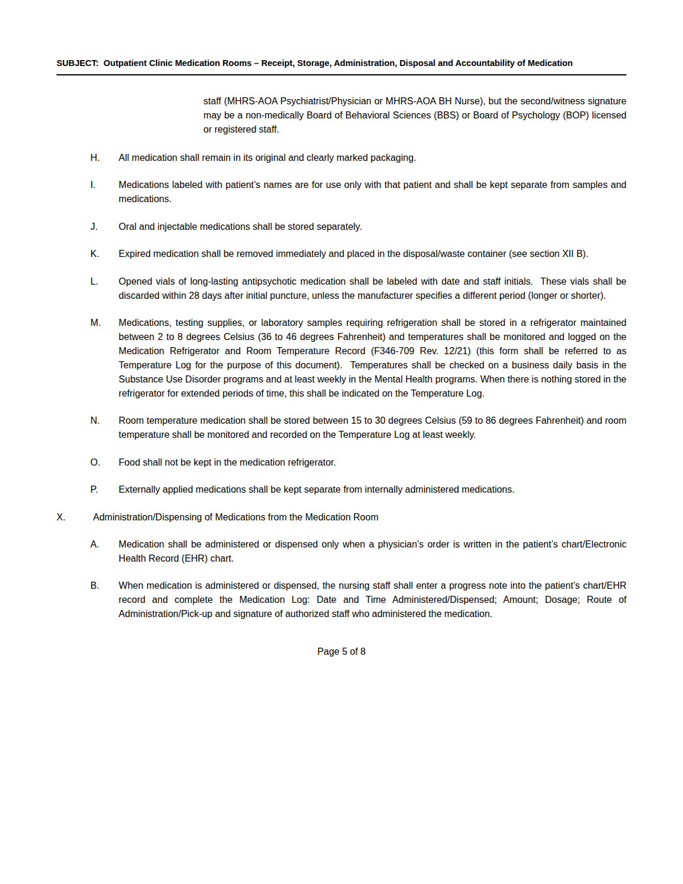SUBJECT: Outpatient Clinic Medication Rooms – Receipt, Storage, Administration, Disposal and Accountability of Medication
staff (MHRS-AOA Psychiatrist/Physician or MHRS-AOA BH Nurse), but the second/witness signature may be a non-medically Board of Behavioral Sciences (BBS) or Board of Psychology (BOP) licensed or registered staff.
H.
All medication shall remain in its original and clearly marked packaging.
I.
Medications labeled with patient’s names are for use only with that patient and shall be kept separate from samples and medications.
J.
Oral and injectable medications shall be stored separately.
K.
Expired medication shall be removed immediately and placed in the disposal/waste container (see section XII B).
L.
Opened vials of long-lasting antipsychotic medication shall be labeled with date and staff initials. These vials shall be discarded within 28 days after initial puncture, unless the manufacturer specifies a different period (longer or shorter).
M.
Medications, testing supplies, or laboratory samples requiring refrigeration shall be stored in a refrigerator maintained between 2 to 8 degrees Celsius (36 to 46 degrees Fahrenheit) and temperatures shall be monitored and logged on the Medication Refrigerator and Room Temperature Record (F346-709 Rev. 12/21) (this form shall be referred to as Temperature Log for the purpose of this document). Temperatures shall be checked on a business daily basis in the Substance Use Disorder programs and at least weekly in the Mental Health programs. When there is nothing stored in the refrigerator for extended periods of time, this shall be indicated on the Temperature Log.
N.
Room temperature medication shall be stored between 15 to 30 degrees Celsius (59 to 86 degrees Fahrenheit) and room temperature shall be monitored and recorded on the Temperature Log at least weekly.
O.
Food shall not be kept in the medication refrigerator.
P.
Externally applied medications shall be kept separate from internally administered medications.
X.
Administration/Dispensing of Medications from the Medication Room
A.
Medication shall be administered or dispensed only when a physician’s order is written in the patient’s chart/Electronic Health Record (EHR) chart.
B.
When medication is administered or dispensed, the nursing staff shall enter a progress note into the patient’s chart/EHR record and complete the Medication Log: Date and Time Administered/Dispensed; Amount; Dosage; Route of Administration/Pick-up and signature of authorized staff who administered the medication.
Page 5 of 8